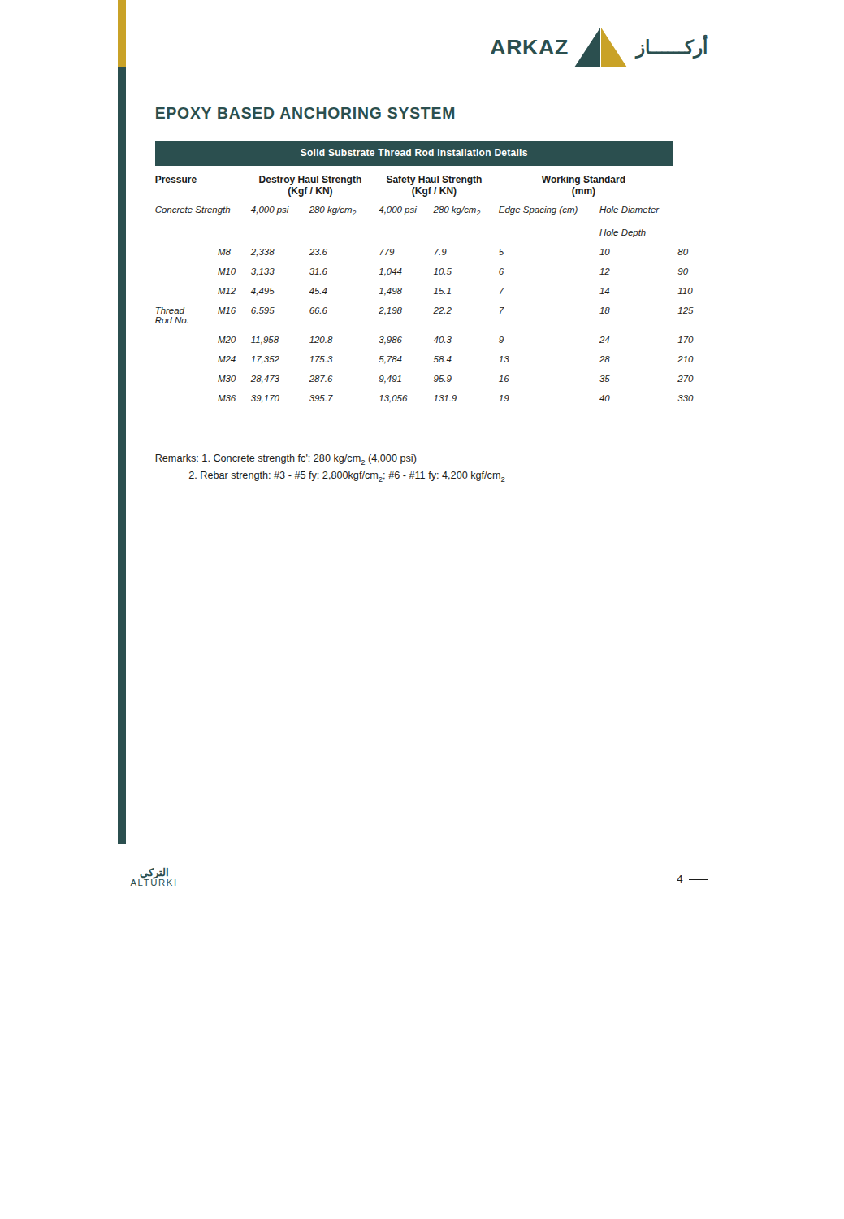ARKAZ أركــــــاز
Epoxy Based Anchoring System
| Solid Substrate Thread Rod Installation Details |
| --- |
| Pressure | Destroy Haul Strength (Kgf / KN) | Safety Haul Strength (Kgf / KN) | Working Standard (mm) |
| Concrete Strength | 4,000 psi | 280 kg/cm 2 | 4,000 psi | 280 kg/cm 2 | Edge Spacing (cm) | Hole Diameter |
| | | | | | | | Hole Depth |
| | M8 | 2,338 | 23.6 | 779 | 7.9 | 5 | 10 | 80 |
| | M10 | 3,133 | 31.6 | 1,044 | 10.5 | 6 | 12 | 90 |
| | M12 | 4,495 | 45.4 | 1,498 | 15.1 | 7 | 14 | 110 |
| Thread Rod No. | M16 | 6.595 | 66.6 | 2,198 | 22.2 | 7 | 18 | 125 |
| | M20 | 11,958 | 120.8 | 3,986 | 40.3 | 9 | 24 | 170 |
| | M24 | 17,352 | 175.3 | 5,784 | 58.4 | 13 | 28 | 210 |
| | M30 | 28,473 | 287.6 | 9,491 | 95.9 | 16 | 35 | 270 |
| | M36 | 39,170 | 395.7 | 13,056 | 131.9 | 19 | 40 | 330 |
Remarks: 1. Concrete strength fc': 280 kg/cm2 (4,000 psi)
2. Rebar strength: #3 - #5 fy: 2,800kgf/cm2; #6 - #11 fy: 4,200 kgf/cm2
التركي
ALTURKI
4